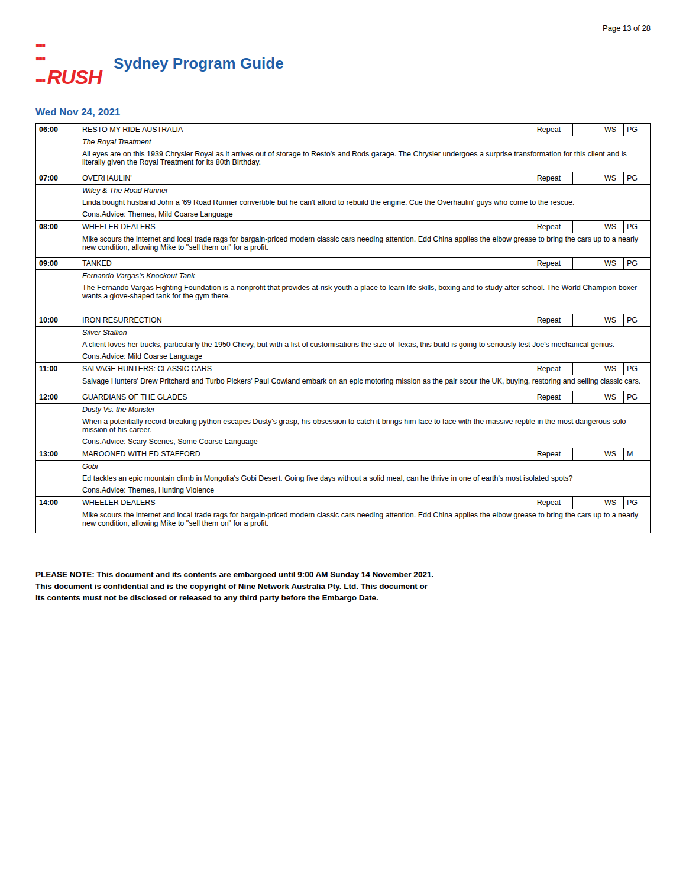Page 13 of 28
▪▪▪
▪▪▪
▪▪▪ RUSH
Sydney Program Guide
Wed Nov 24, 2021
| 06:00 | RESTO MY RIDE AUSTRALIA | | Repeat | | WS | PG |
| | The Royal Treatment All eyes are on this 1939 Chrysler Royal as it arrives out of storage to Resto's and Rods garage. The Chrysler undergoes a surprise transformation for this client and is literally given the Royal Treatment for its 80th Birthday. |
| 07:00 | OVERHAULIN' | | Repeat | | WS | PG |
| | Wiley & The Road Runner Linda bought husband John a '69 Road Runner convertible but he can't afford to rebuild the engine. Cue the Overhaulin' guys who come to the rescue. Cons.Advice: Themes, Mild Coarse Language |
| 08:00 | WHEELER DEALERS | | Repeat | | WS | PG |
| | Mike scours the internet and local trade rags for bargain-priced modern classic cars needing attention. Edd China applies the elbow grease to bring the cars up to a nearly new condition, allowing Mike to "sell them on" for a profit. |
| 09:00 | TANKED | | Repeat | | WS | PG |
| | Fernando Vargas's Knockout Tank The Fernando Vargas Fighting Foundation is a nonprofit that provides at-risk youth a place to learn life skills, boxing and to study after school. The World Champion boxer wants a glove-shaped tank for the gym there. |
| 10:00 | IRON RESURRECTION | | Repeat | | WS | PG |
| | Silver Stallion A client loves her trucks, particularly the 1950 Chevy, but with a list of customisations the size of Texas, this build is going to seriously test Joe's mechanical genius. Cons.Advice: Mild Coarse Language |
| 11:00 | SALVAGE HUNTERS: CLASSIC CARS | | Repeat | | WS | PG |
| | Salvage Hunters' Drew Pritchard and Turbo Pickers' Paul Cowland embark on an epic motoring mission as the pair scour the UK, buying, restoring and selling classic cars. |
| 12:00 | GUARDIANS OF THE GLADES | | Repeat | | WS | PG |
| | Dusty Vs. the Monster When a potentially record-breaking python escapes Dusty's grasp, his obsession to catch it brings him face to face with the massive reptile in the most dangerous solo mission of his career. Cons.Advice: Scary Scenes, Some Coarse Language |
| 13:00 | MAROONED WITH ED STAFFORD | | Repeat | | WS | M |
| | Gobi Ed tackles an epic mountain climb in Mongolia's Gobi Desert. Going five days without a solid meal, can he thrive in one of earth's most isolated spots? Cons.Advice: Themes, Hunting Violence |
| 14:00 | WHEELER DEALERS | | Repeat | | WS | PG |
| | Mike scours the internet and local trade rags for bargain-priced modern classic cars needing attention. Edd China applies the elbow grease to bring the cars up to a nearly new condition, allowing Mike to "sell them on" for a profit. |
PLEASE NOTE: This document and its contents are embargoed until 9:00 AM Sunday 14 November 2021.
This document is confidential and is the copyright of Nine Network Australia Pty. Ltd. This document or
its contents must not be disclosed or released to any third party before the Embargo Date.